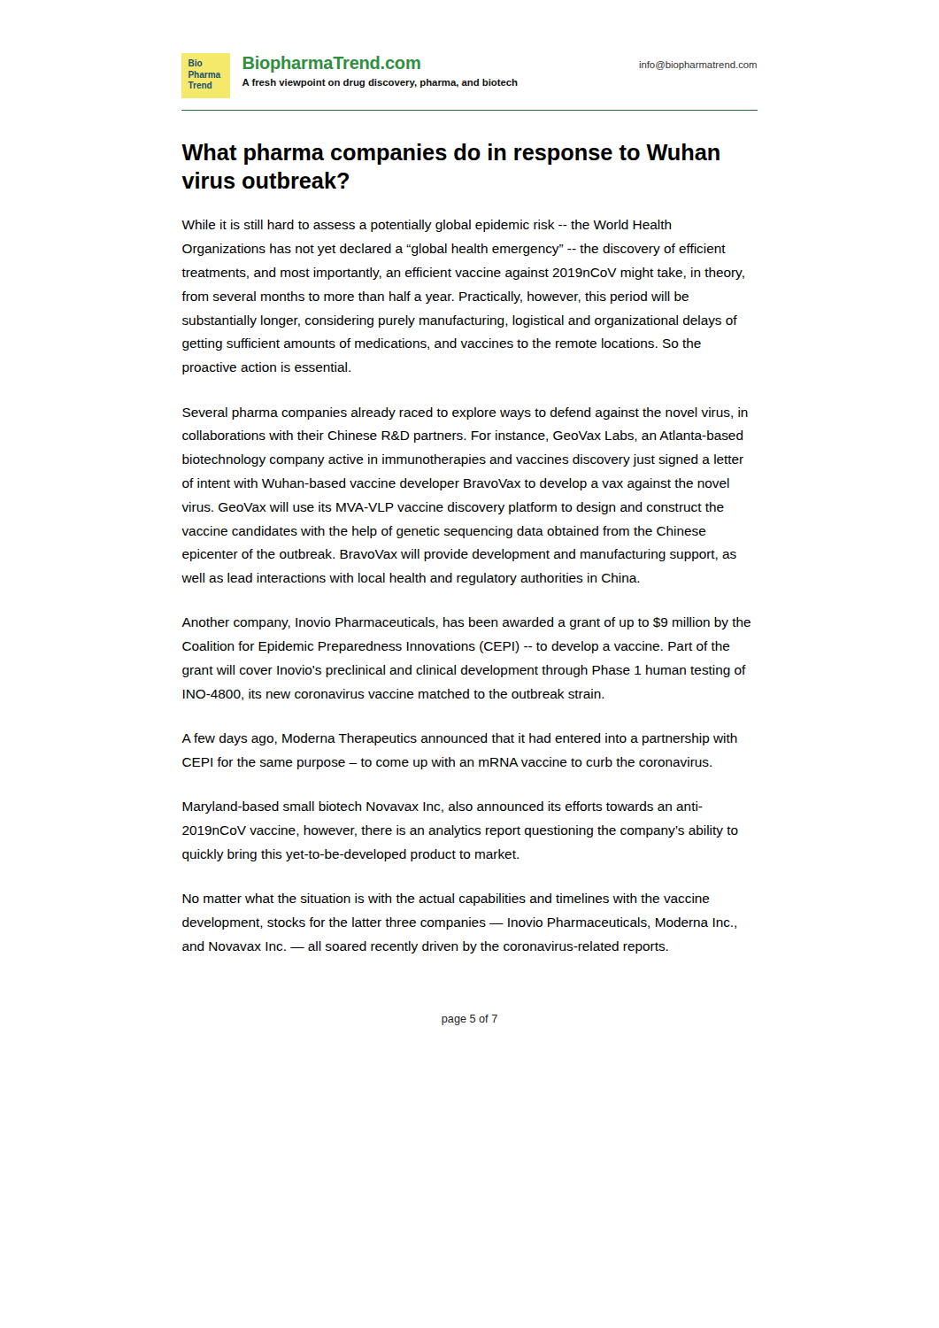Bio
Pharma
Trend
BiopharmaTrend.com
A fresh viewpoint on drug discovery, pharma, and biotech
info@biopharmatrend.com
What pharma companies do in response to Wuhan virus outbreak?
While it is still hard to assess a potentially global epidemic risk -- the World Health Organizations has not yet declared a “global health emergency” -- the discovery of efficient treatments, and most importantly, an efficient vaccine against 2019nCoV might take, in theory, from several months to more than half a year. Practically, however, this period will be substantially longer, considering purely manufacturing, logistical and organizational delays of getting sufficient amounts of medications, and vaccines to the remote locations. So the proactive action is essential.
Several pharma companies already raced to explore ways to defend against the novel virus, in collaborations with their Chinese R&D partners. For instance, GeoVax Labs, an Atlanta-based biotechnology company active in immunotherapies and vaccines discovery just signed a letter of intent with Wuhan-based vaccine developer BravoVax to develop a vax against the novel virus. GeoVax will use its MVA-VLP vaccine discovery platform to design and construct the vaccine candidates with the help of genetic sequencing data obtained from the Chinese epicenter of the outbreak. BravoVax will provide development and manufacturing support, as well as lead interactions with local health and regulatory authorities in China.
Another company, Inovio Pharmaceuticals, has been awarded a grant of up to $9 million by the Coalition for Epidemic Preparedness Innovations (CEPI) -- to develop a vaccine. Part of the grant will cover Inovio's preclinical and clinical development through Phase 1 human testing of INO-4800, its new coronavirus vaccine matched to the outbreak strain.
A few days ago, Moderna Therapeutics announced that it had entered into a partnership with CEPI for the same purpose – to come up with an mRNA vaccine to curb the coronavirus.
Maryland-based small biotech Novavax Inc, also announced its efforts towards an anti-2019nCoV vaccine, however, there is an analytics report questioning the company’s ability to quickly bring this yet-to-be-developed product to market.
No matter what the situation is with the actual capabilities and timelines with the vaccine development, stocks for the latter three companies — Inovio Pharmaceuticals, Moderna Inc., and Novavax Inc. — all soared recently driven by the coronavirus-related reports.
page 5 of 7